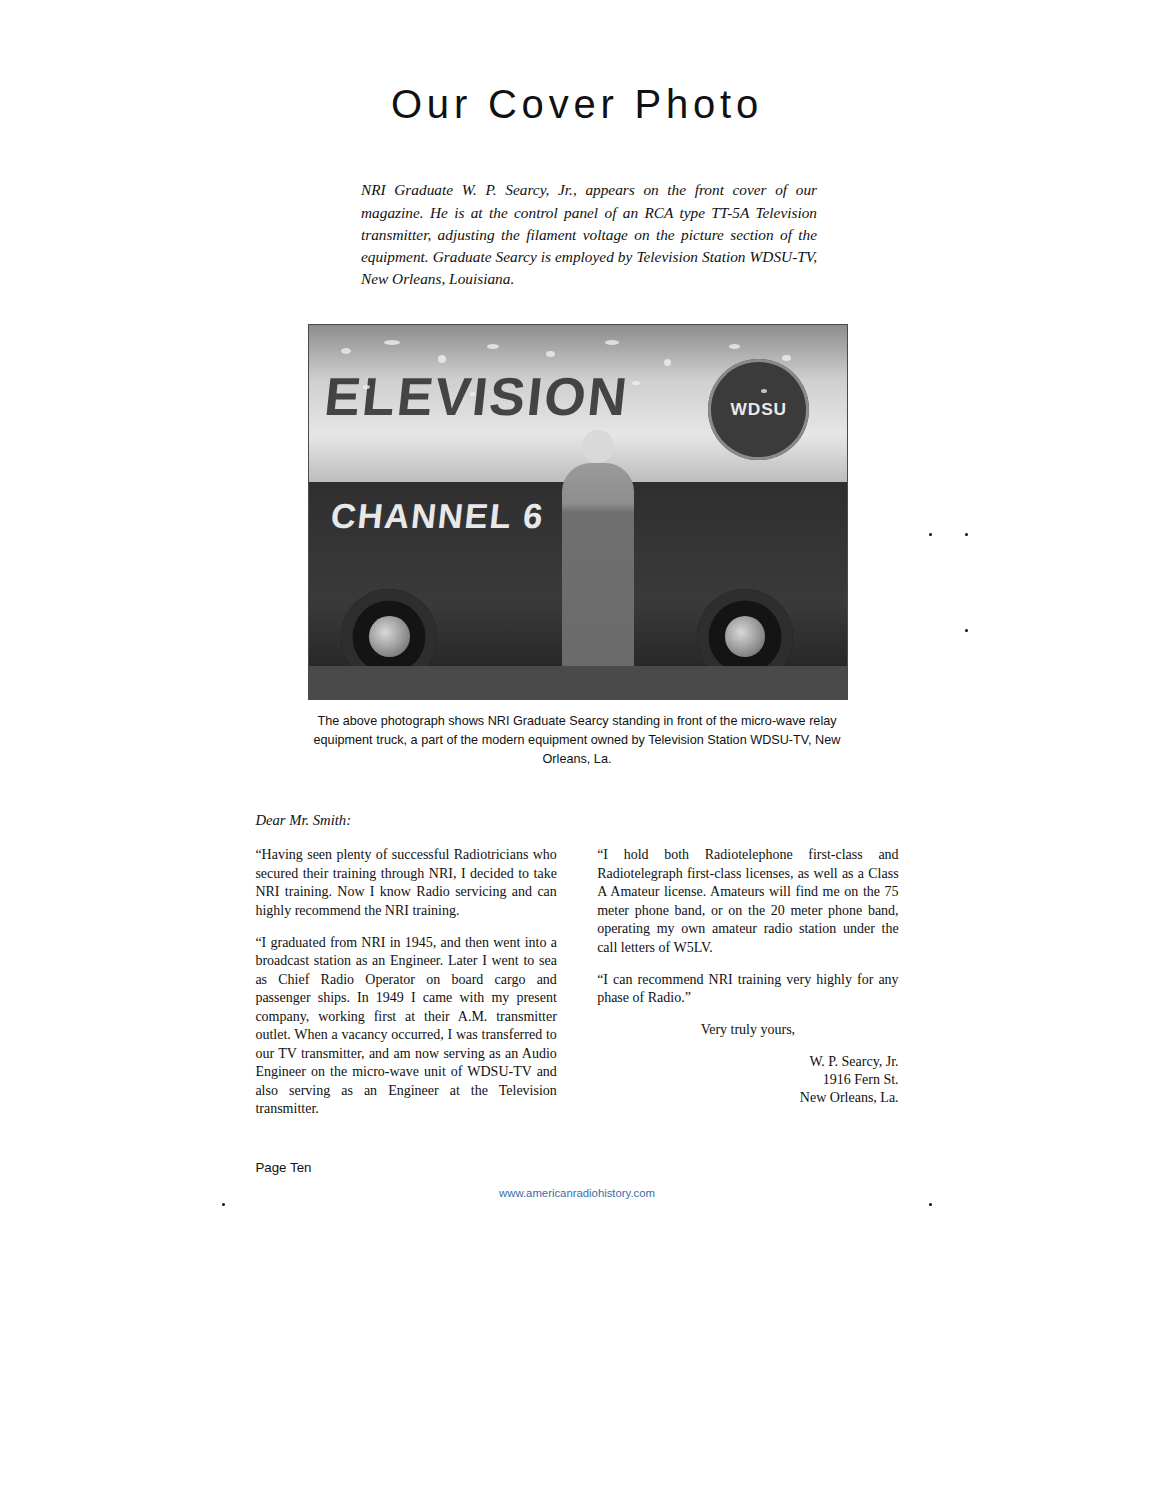Our Cover Photo
NRI Graduate W. P. Searcy, Jr., appears on the front cover of our magazine. He is at the control panel of an RCA type TT-5A Television transmitter, adjusting the filament voltage on the picture section of the equipment. Graduate Searcy is employed by Television Station WDSU-TV, New Orleans, Louisiana.
ELEVISION
CHANNEL 6
WDSU
The above photograph shows NRI Graduate Searcy standing in front of the micro-wave relay equipment truck, a part of the modern equipment owned by Television Station WDSU-TV, New Orleans, La.
Dear Mr. Smith:
“Having seen plenty of successful Radiotricians who secured their training through NRI, I decided to take NRI training. Now I know Radio servicing and can highly recommend the NRI training.
“I graduated from NRI in 1945, and then went into a broadcast station as an Engineer. Later I went to sea as Chief Radio Operator on board cargo and passenger ships. In 1949 I came with my present company, working first at their A.M. transmitter outlet. When a vacancy occurred, I was transferred to our TV transmitter, and am now serving as an Audio Engineer on the micro-wave unit of WDSU-TV and also serving as an Engineer at the Television transmitter.
“I hold both Radiotelephone first-class and Radiotelegraph first-class licenses, as well as a Class A Amateur license. Amateurs will find me on the 75 meter phone band, or on the 20 meter phone band, operating my own amateur radio station under the call letters of W5LV.
“I can recommend NRI training very highly for any phase of Radio.”
Very truly yours,
W. P. Searcy, Jr.
1916 Fern St.
New Orleans, La.
Page Ten
www.americanradiohistory.com